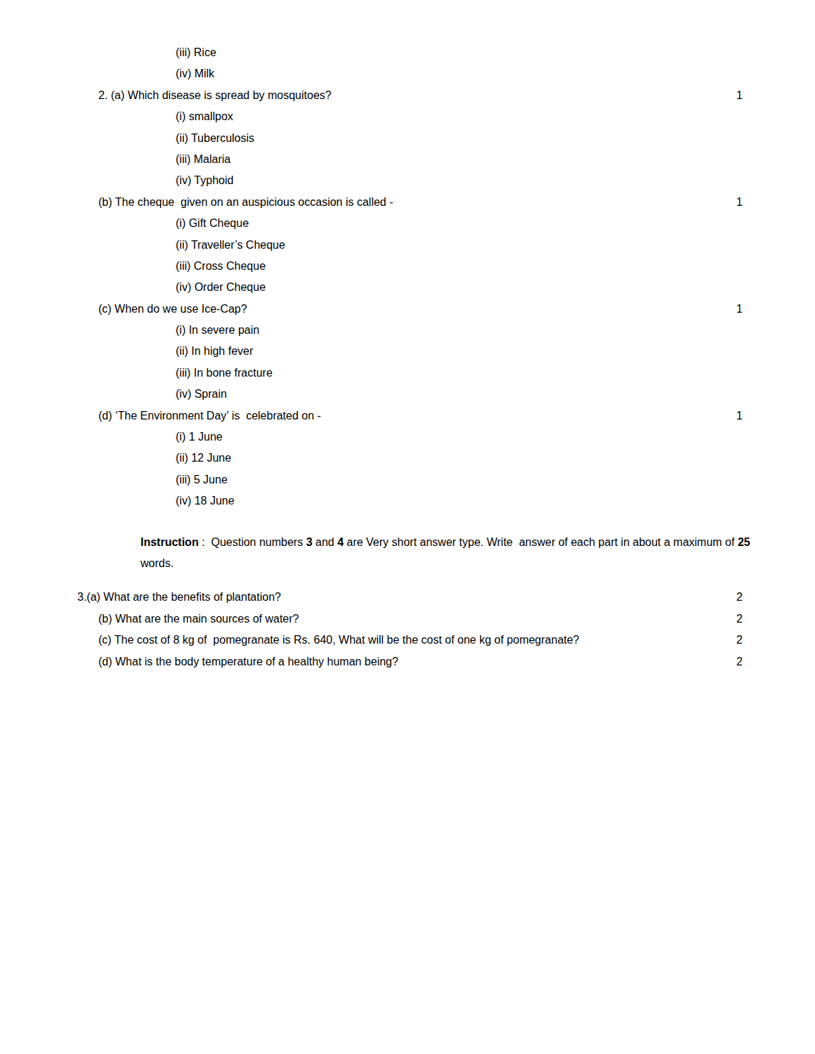(iii) Rice
(iv) Milk
2. (a) Which disease is spread by mosquitoes?
1
(i) smallpox
(ii) Tuberculosis
(iii) Malaria
(iv) Typhoid
(b) The cheque given on an auspicious occasion is called -
1
(i) Gift Cheque
(ii) Traveller’s Cheque
(iii) Cross Cheque
(iv) Order Cheque
(c) When do we use Ice-Cap?
1
(i) In severe pain
(ii) In high fever
(iii) In bone fracture
(iv) Sprain
(d) ‘The Environment Day’ is celebrated on -
1
(i) 1 June
(ii) 12 June
(iii) 5 June
(iv) 18 June
Instruction : Question numbers 3 and 4 are Very short answer type. Write answer of each part in about a maximum of 25 words.
3.(a) What are the benefits of plantation?
2
(b) What are the main sources of water?
2
(c) The cost of 8 kg of pomegranate is Rs. 640, What will be the cost of one kg of pomegranate?
2
(d) What is the body temperature of a healthy human being?
2